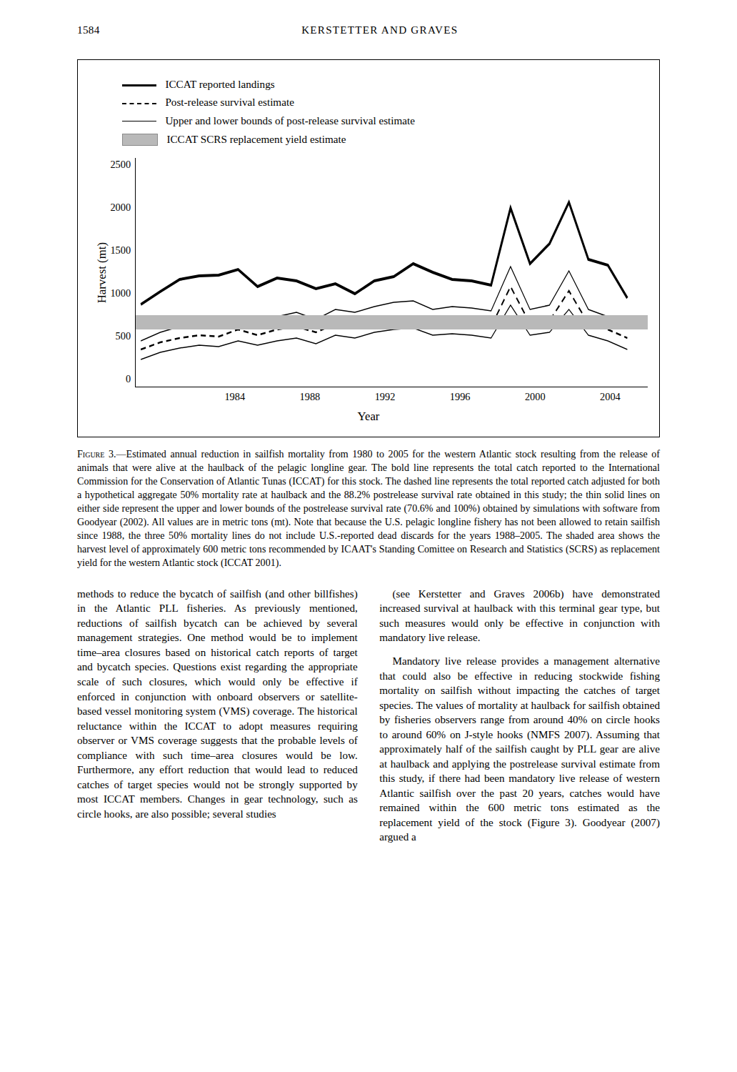1584 Kerstetter and Graves
ICCAT reported landings
Post-release survival estimate
Upper and lower bounds of post-release survival estimate
ICCAT SCRS replacement yield estimate
Harvest (mt)
2500 2000 1500 1000 500 0
1984 1988 1992 1996 2000 2004
Year
Figure 3.—Estimated annual reduction in sailfish mortality from 1980 to 2005 for the western Atlantic stock resulting from the release of animals that were alive at the haulback of the pelagic longline gear. The bold line represents the total catch reported to the International Commission for the Conservation of Atlantic Tunas (ICCAT) for this stock. The dashed line represents the total reported catch adjusted for both a hypothetical aggregate 50% mortality rate at haulback and the 88.2% postrelease survival rate obtained in this study; the thin solid lines on either side represent the upper and lower bounds of the postrelease survival rate (70.6% and 100%) obtained by simulations with software from Goodyear (2002). All values are in metric tons (mt). Note that because the U.S. pelagic longline fishery has not been allowed to retain sailfish since 1988, the three 50% mortality lines do not include U.S.-reported dead discards for the years 1988–2005. The shaded area shows the harvest level of approximately 600 metric tons recommended by ICAAT's Standing Comittee on Research and Statistics (SCRS) as replacement yield for the western Atlantic stock (ICCAT 2001).
methods to reduce the bycatch of sailfish (and other billfishes) in the Atlantic PLL fisheries. As previously mentioned, reductions of sailfish bycatch can be achieved by several management strategies. One method would be to implement time–area closures based on historical catch reports of target and bycatch species. Questions exist regarding the appropriate scale of such closures, which would only be effective if enforced in conjunction with onboard observers or satellite-based vessel monitoring system (VMS) coverage. The historical reluctance within the ICCAT to adopt measures requiring observer or VMS coverage suggests that the probable levels of compliance with such time–area closures would be low. Furthermore, any effort reduction that would lead to reduced catches of target species would not be strongly supported by most ICCAT members. Changes in gear technology, such as circle hooks, are also possible; several studies
(see Kerstetter and Graves 2006b) have demonstrated increased survival at haulback with this terminal gear type, but such measures would only be effective in conjunction with mandatory live release.
Mandatory live release provides a management alternative that could also be effective in reducing stockwide fishing mortality on sailfish without impacting the catches of target species. The values of mortality at haulback for sailfish obtained by fisheries observers range from around 40% on circle hooks to around 60% on J-style hooks (NMFS 2007). Assuming that approximately half of the sailfish caught by PLL gear are alive at haulback and applying the postrelease survival estimate from this study, if there had been mandatory live release of western Atlantic sailfish over the past 20 years, catches would have remained within the 600 metric tons estimated as the replacement yield of the stock (Figure 3). Goodyear (2007) argued a